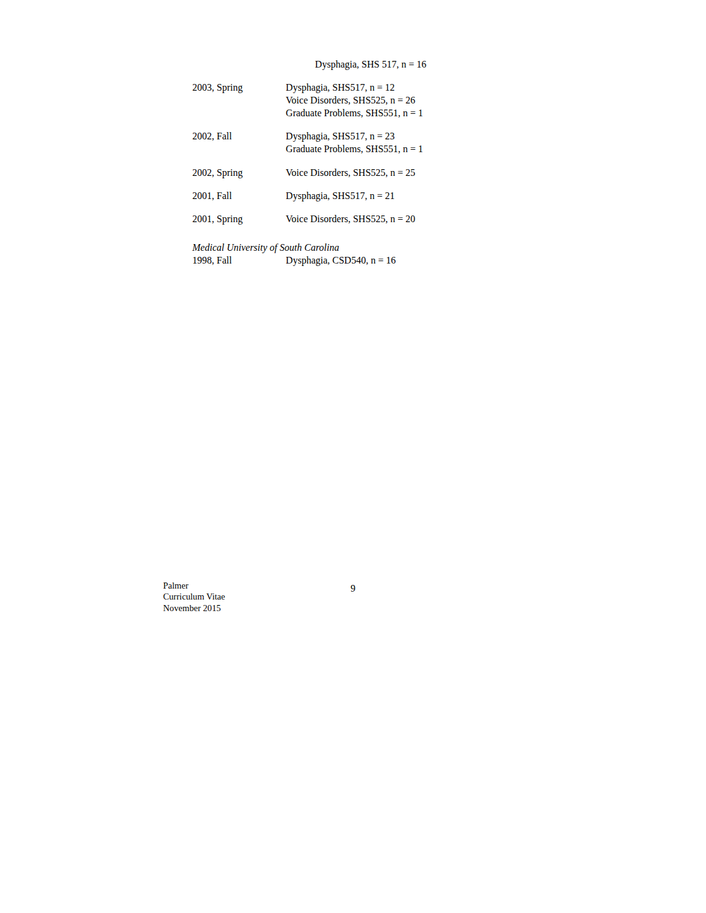Dysphagia, SHS 517, n = 16
2003, Spring
Dysphagia, SHS517, n = 12
Voice Disorders, SHS525, n = 26
Graduate Problems, SHS551, n = 1
2002, Fall
Dysphagia, SHS517, n = 23
Graduate Problems, SHS551, n = 1
2002, Spring
Voice Disorders, SHS525, n = 25
2001, Fall
Dysphagia, SHS517, n = 21
2001, Spring
Voice Disorders, SHS525, n = 20
Medical University of South Carolina
1998, Fall
Dysphagia, CSD540, n = 16
Palmer
Curriculum Vitae
November 2015
9